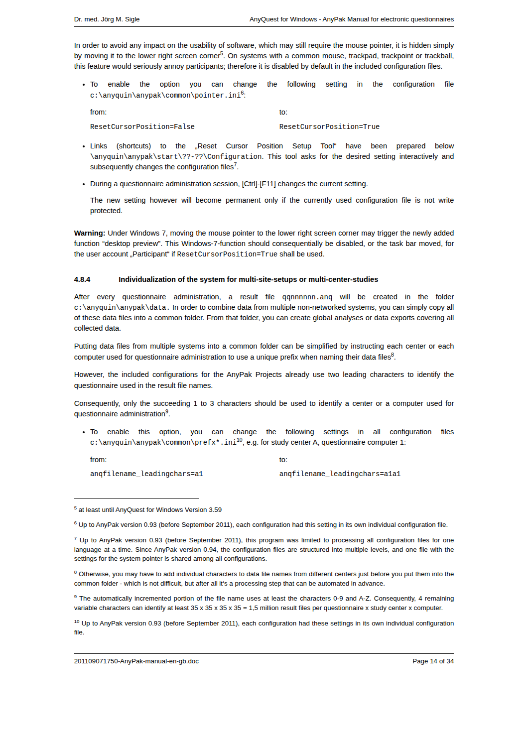Dr. med. Jörg M. Sigle AnyQuest for Windows - AnyPak Manual for electronic questionnaires
In order to avoid any impact on the usability of software, which may still require the mouse pointer, it is hidden simply by moving it to the lower right screen corner5. On systems with a common mouse, trackpad, trackpoint or trackball, this feature would seriously annoy participants; therefore it is disabled by default in the included configuration files.
To enable the option you can change the following setting in the configuration file c:\anyquin\anypak\common\pointer.ini6:
from: ResetCursorPosition=False
to: ResetCursorPosition=True
Links (shortcuts) to the „Reset Cursor Position Setup Tool“ have been prepared below \anyquin\anypak\start\??-??\Configuration. This tool asks for the desired setting interactively and subsequently changes the configuration files7.
During a questionnaire administration session, [Ctrl]-[F11] changes the current setting.
The new setting however will become permanent only if the currently used configuration file is not write protected.
Warning: Under Windows 7, moving the mouse pointer to the lower right screen corner may trigger the newly added function “desktop preview”. This Windows-7-function should consequentially be disabled, or the task bar moved, for the user account „Participant“ if ResetCursorPosition=True shall be used.
4.8.4 Individualization of the system for multi-site-setups or multi-center-studies
After every questionnaire administration, a result file qqnnnnnn.anq will be created in the folder c:\anyquin\anypak\data. In order to combine data from multiple non-networked systems, you can simply copy all of these data files into a common folder. From that folder, you can create global analyses or data exports covering all collected data.
Putting data files from multiple systems into a common folder can be simplified by instructing each center or each computer used for questionnaire administration to use a unique prefix when naming their data files8.
However, the included configurations for the AnyPak Projects already use two leading characters to identify the questionnaire used in the result file names.
Consequently, only the succeeding 1 to 3 characters should be used to identify a center or a computer used for questionnaire administration9.
To enable this option, you can change the following settings in all configuration files c:\anyquin\anypak\common\prefx*.ini10, e.g. for study center A, questionnaire computer 1:
from: anqfilename_leadingchars=a1
to: anqfilename_leadingchars=a1a1
5 at least until AnyQuest for Windows Version 3.59
6 Up to AnyPak version 0.93 (before September 2011), each configuration had this setting in its own individual configuration file.
7 Up to AnyPak version 0.93 (before September 2011), this program was limited to processing all configuration files for one language at a time. Since AnyPak version 0.94, the configuration files are structured into multiple levels, and one file with the settings for the system pointer is shared among all configurations.
8 Otherwise, you may have to add individual characters to data file names from different centers just before you put them into the common folder - which is not difficult, but after all it‘s a processing step that can be automated in advance.
9 The automatically incremented portion of the file name uses at least the characters 0-9 and A-Z. Consequently, 4 remaining variable characters can identify at least 35 x 35 x 35 x 35 = 1,5 million result files per questionnaire x study center x computer.
10 Up to AnyPak version 0.93 (before September 2011), each configuration had these settings in its own individual configuration file.
201109071750-AnyPak-manual-en-gb.doc Page 14 of 34